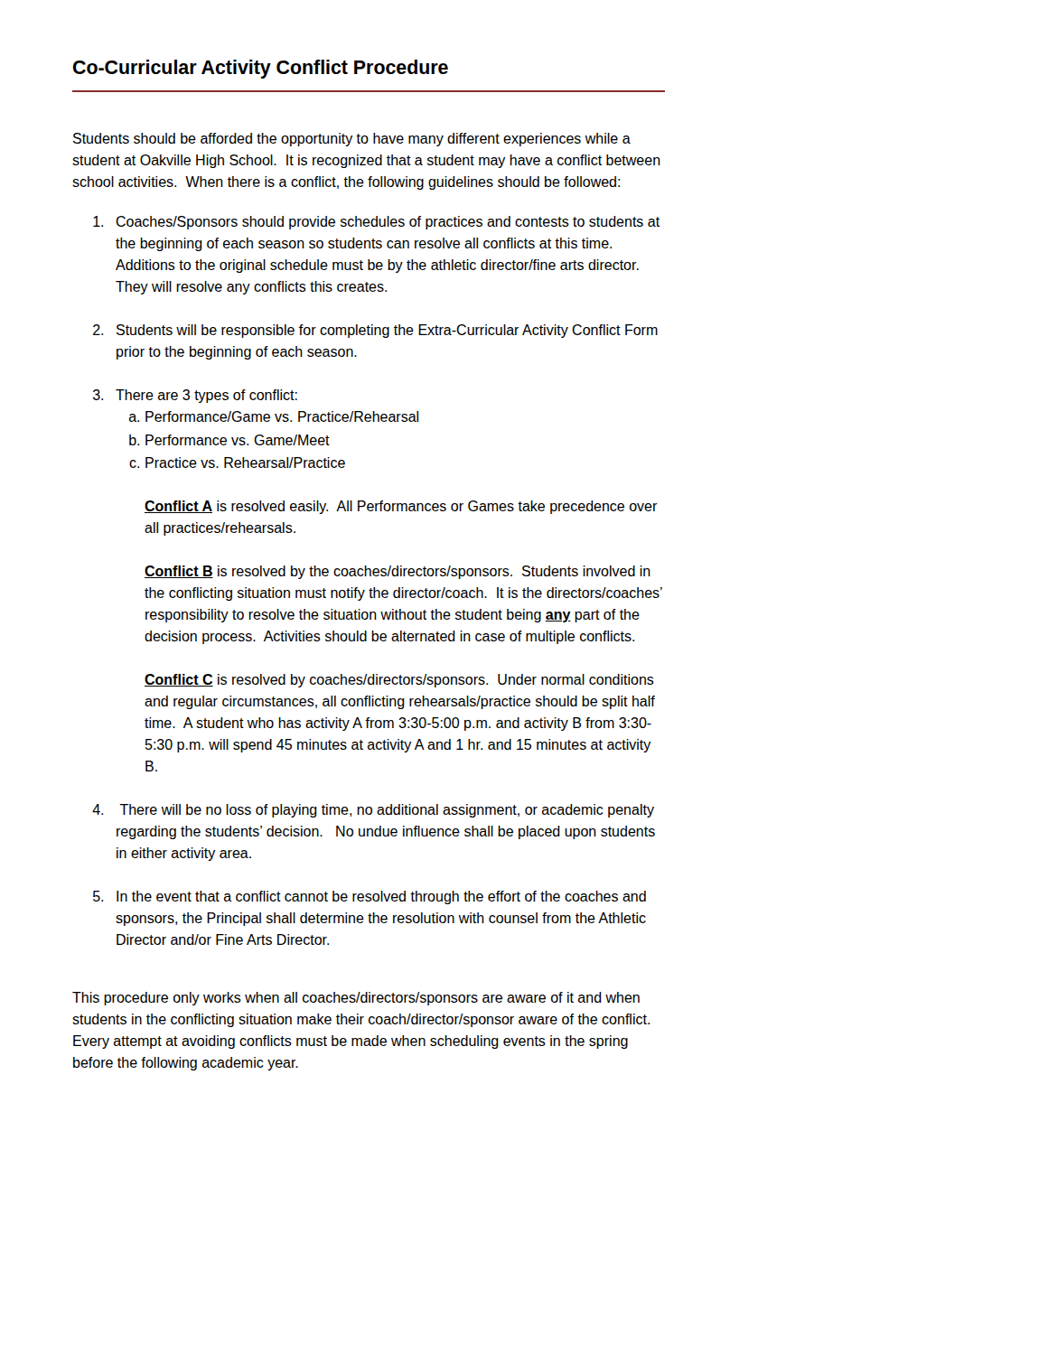Co-Curricular Activity Conflict Procedure
Students should be afforded the opportunity to have many different experiences while a student at Oakville High School. It is recognized that a student may have a conflict between school activities. When there is a conflict, the following guidelines should be followed:
Coaches/Sponsors should provide schedules of practices and contests to students at the beginning of each season so students can resolve all conflicts at this time. Additions to the original schedule must be by the athletic director/fine arts director. They will resolve any conflicts this creates.
Students will be responsible for completing the Extra-Curricular Activity Conflict Form prior to the beginning of each season.
There are 3 types of conflict:
Performance/Game vs. Practice/Rehearsal
Performance vs. Game/Meet
Practice vs. Rehearsal/Practice
Conflict A is resolved easily. All Performances or Games take precedence over all practices/rehearsals.
Conflict B is resolved by the coaches/directors/sponsors. Students involved in the conflicting situation must notify the director/coach. It is the directors/coaches’ responsibility to resolve the situation without the student being any part of the decision process. Activities should be alternated in case of multiple conflicts.
Conflict C is resolved by coaches/directors/sponsors. Under normal conditions and regular circumstances, all conflicting rehearsals/practice should be split half time. A student who has activity A from 3:30-5:00 p.m. and activity B from 3:30-5:30 p.m. will spend 45 minutes at activity A and 1 hr. and 15 minutes at activity B.
There will be no loss of playing time, no additional assignment, or academic penalty regarding the students’ decision. No undue influence shall be placed upon students in either activity area.
In the event that a conflict cannot be resolved through the effort of the coaches and sponsors, the Principal shall determine the resolution with counsel from the Athletic Director and/or Fine Arts Director.
This procedure only works when all coaches/directors/sponsors are aware of it and when students in the conflicting situation make their coach/director/sponsor aware of the conflict. Every attempt at avoiding conflicts must be made when scheduling events in the spring before the following academic year.